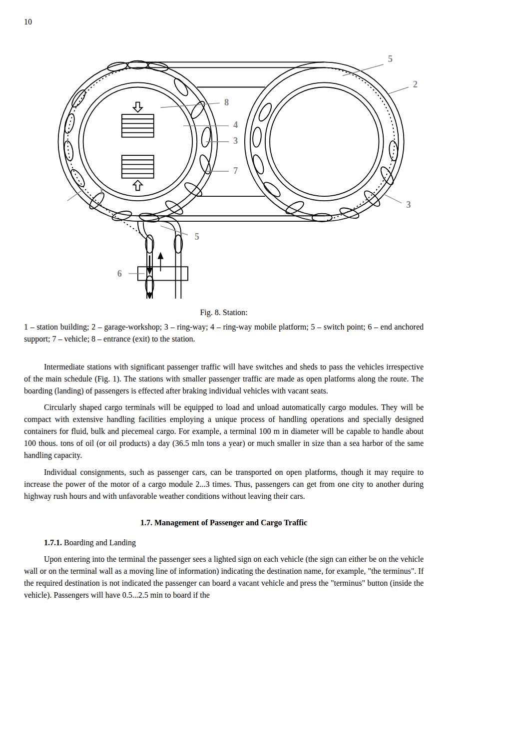10
5 2 3 1 5 6 7 3 4 8
Fig. 8. Station:
1 – station building; 2 – garage-workshop; 3 – ring-way; 4 – ring-way mobile platform; 5 – switch point; 6 – end anchored support; 7 – vehicle; 8 – entrance (exit) to the station.
Intermediate stations with significant passenger traffic will have switches and sheds to pass the vehicles irrespective of the main schedule (Fig. 1). The stations with smaller passenger traffic are made as open platforms along the route. The boarding (landing) of passengers is effected after braking individual vehicles with vacant seats.
Circularly shaped cargo terminals will be equipped to load and unload automatically cargo modules. They will be compact with extensive handling facilities employing a unique process of handling operations and specially designed containers for fluid, bulk and piecemeal cargo. For example, a terminal 100 m in diameter will be capable to handle about 100 thous. tons of oil (or oil products) a day (36.5 mln tons a year) or much smaller in size than a sea harbor of the same handling capacity.
Individual consignments, such as passenger cars, can be transported on open platforms, though it may require to increase the power of the motor of a cargo module 2...3 times. Thus, passengers can get from one city to another during highway rush hours and with unfavorable weather conditions without leaving their cars.
1.7. Management of Passenger and Cargo Traffic
1.7.1. Boarding and Landing
Upon entering into the terminal the passenger sees a lighted sign on each vehicle (the sign can either be on the vehicle wall or on the terminal wall as a moving line of information) indicating the destination name, for example, "the terminus". If the required destination is not indicated the passenger can board a vacant vehicle and press the "terminus" button (inside the vehicle). Passengers will have 0.5...2.5 min to board if the